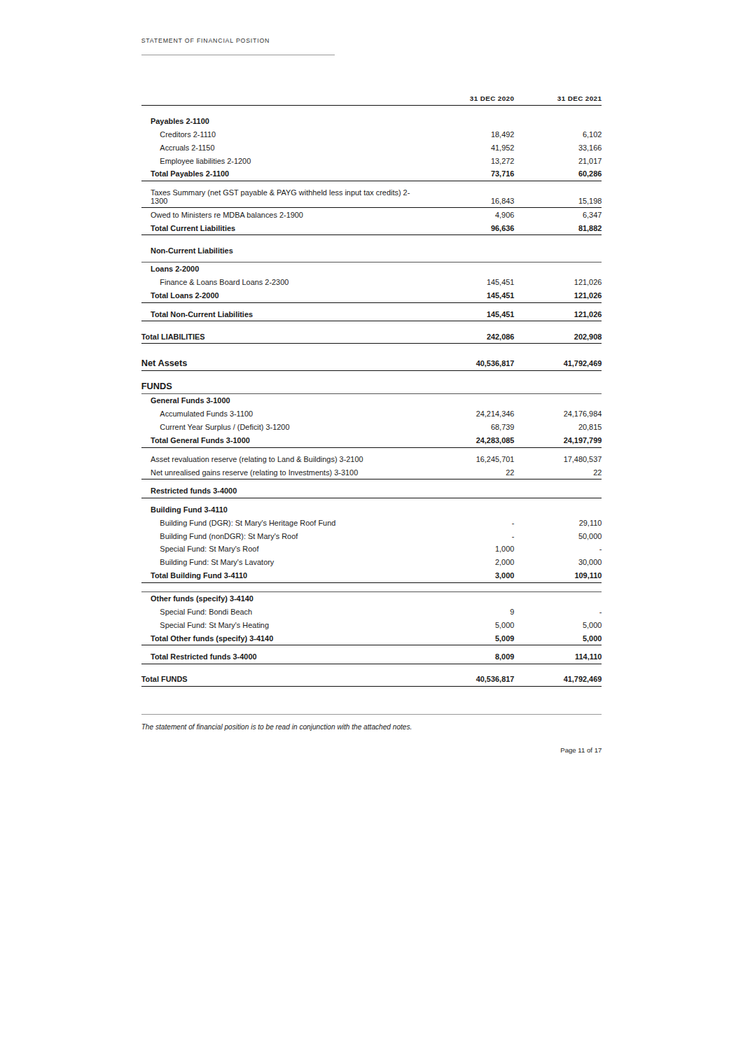Statement of Financial Position
| | 31 DEC 2020 | 31 DEC 2021 |
| --- | --- | --- |
| Payables 2-1100 | | |
| Creditors 2-1110 | 18,492 | 6,102 |
| Accruals 2-1150 | 41,952 | 33,166 |
| Employee liabilities 2-1200 | 13,272 | 21,017 |
| Total Payables 2-1100 | 73,716 | 60,286 |
| Taxes Summary (net GST payable & PAYG withheld less input tax credits) 2-1300 | 16,843 | 15,198 |
| Owed to Ministers re MDBA balances 2-1900 | 4,906 | 6,347 |
| Total Current Liabilities | 96,636 | 81,882 |
| Non-Current Liabilities | | |
| Loans 2-2000 | | |
| Finance & Loans Board Loans 2-2300 | 145,451 | 121,026 |
| Total Loans 2-2000 | 145,451 | 121,026 |
| Total Non-Current Liabilities | 145,451 | 121,026 |
| Total LIABILITIES | 242,086 | 202,908 |
| Net Assets | 40,536,817 | 41,792,469 |
| FUNDS | | |
| General Funds 3-1000 | | |
| Accumulated Funds 3-1100 | 24,214,346 | 24,176,984 |
| Current Year Surplus / (Deficit) 3-1200 | 68,739 | 20,815 |
| Total General Funds 3-1000 | 24,283,085 | 24,197,799 |
| Asset revaluation reserve (relating to Land & Buildings) 3-2100 | 16,245,701 | 17,480,537 |
| Net unrealised gains reserve (relating to Investments) 3-3100 | 22 | 22 |
| Restricted funds 3-4000 | | |
| Building Fund 3-4110 | | |
| Building Fund (DGR): St Mary's Heritage Roof Fund | - | 29,110 |
| Building Fund (nonDGR): St Mary's Roof | - | 50,000 |
| Special Fund: St Mary's Roof | 1,000 | - |
| Building Fund: St Mary's Lavatory | 2,000 | 30,000 |
| Total Building Fund 3-4110 | 3,000 | 109,110 |
| Other funds (specify) 3-4140 | | |
| Special Fund: Bondi Beach | 9 | - |
| Special Fund: St Mary's Heating | 5,000 | 5,000 |
| Total Other funds (specify) 3-4140 | 5,009 | 5,000 |
| Total Restricted funds 3-4000 | 8,009 | 114,110 |
| Total FUNDS | 40,536,817 | 41,792,469 |
The statement of financial position is to be read in conjunction with the attached notes.
Page 11 of 17